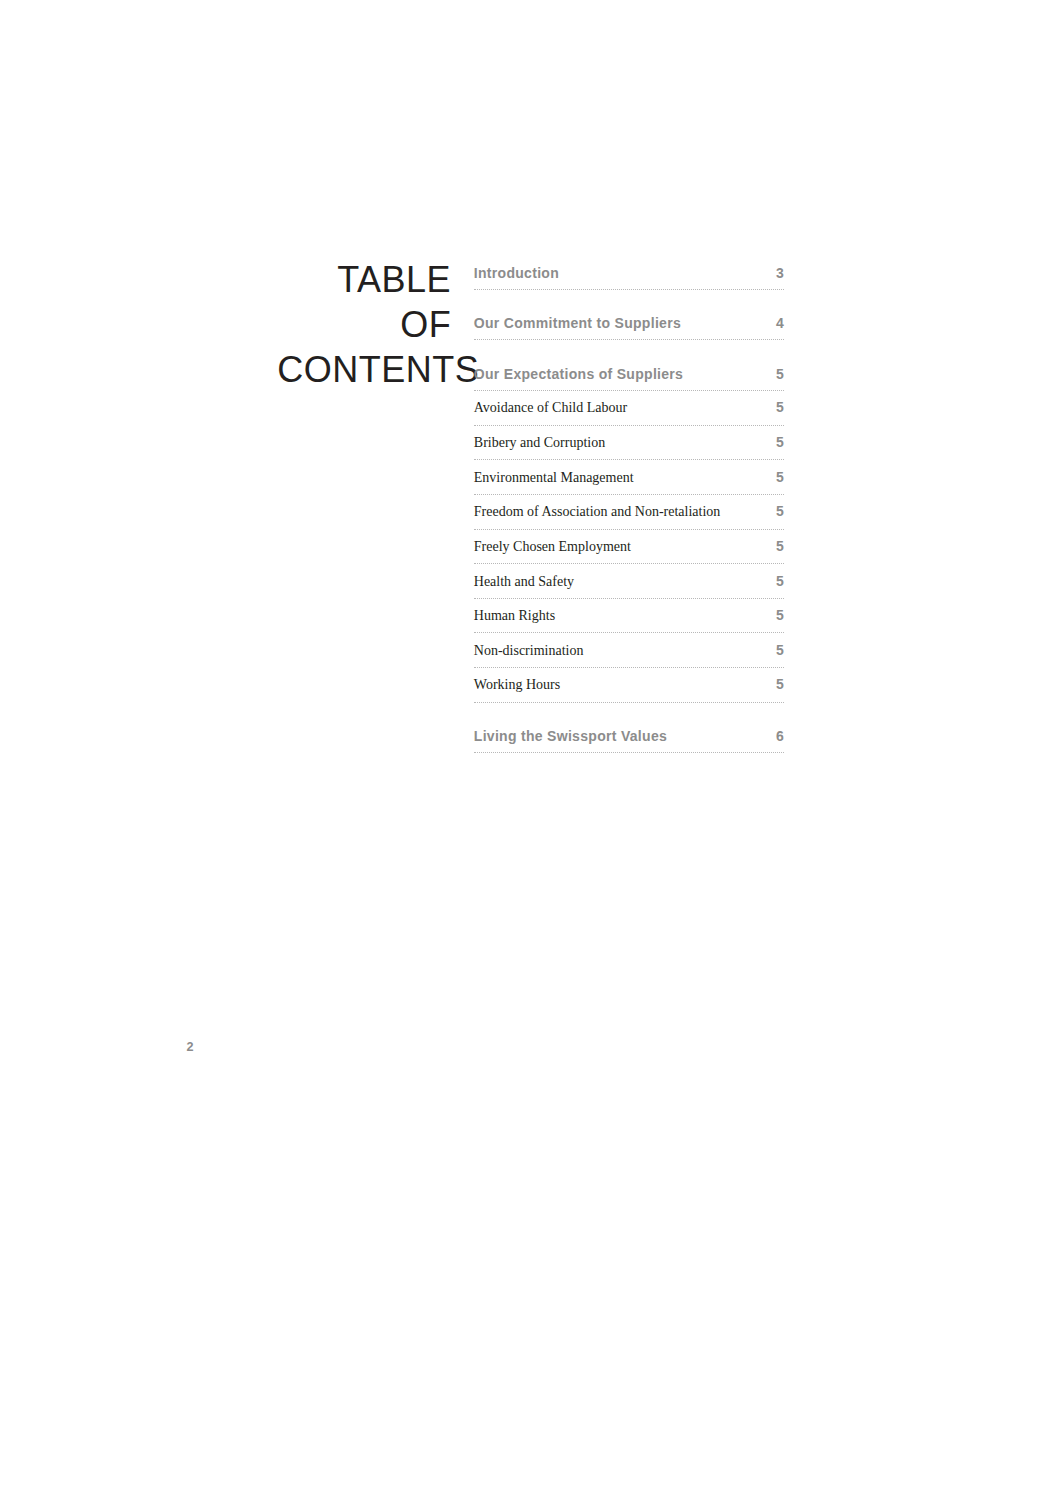TABLE OF
CONTENTS
Introduction 3
Our Commitment to Suppliers 4
Our Expectations of Suppliers 5
Avoidance of Child Labour 5
Bribery and Corruption 5
Environmental Management 5
Freedom of Association and Non-retaliation 5
Freely Chosen Employment 5
Health and Safety 5
Human Rights 5
Non-discrimination 5
Working Hours 5
Living the Swissport Values 6
2